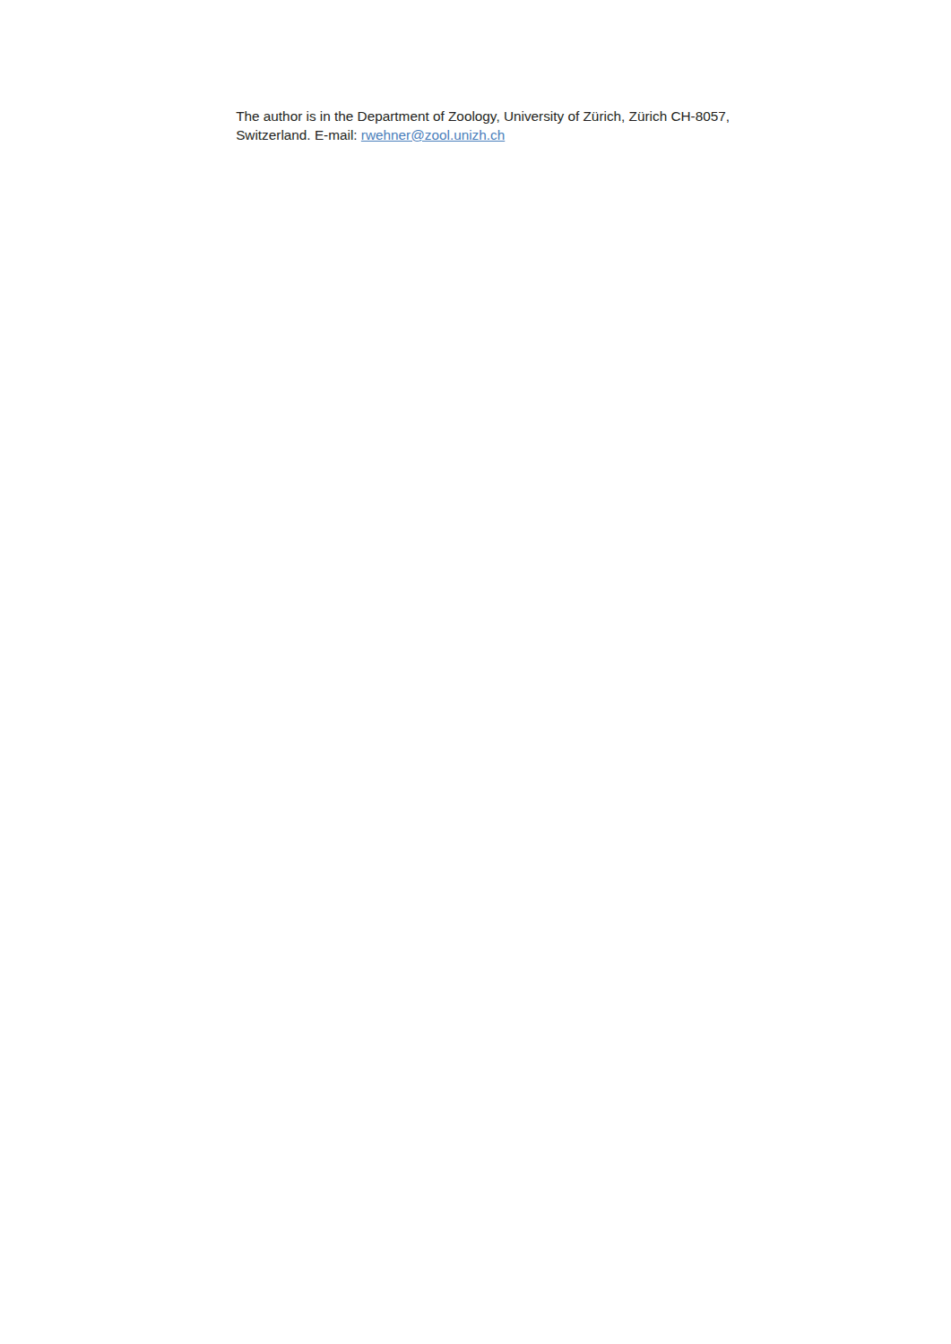The author is in the Department of Zoology, University of Zürich, Zürich CH-8057, Switzerland. E-mail: rwehner@zool.unizh.ch